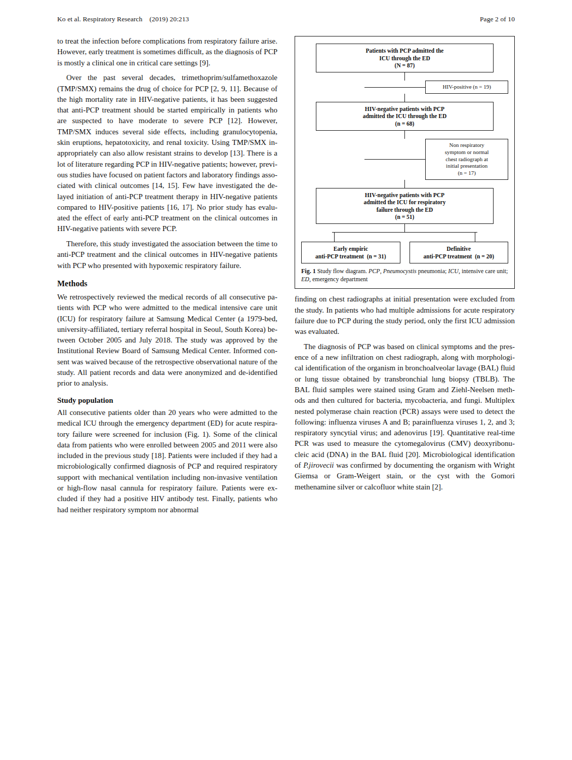Ko et al. Respiratory Research (2019) 20:213
Page 2 of 10
to treat the infection before complications from respiratory failure arise. However, early treatment is sometimes difficult, as the diagnosis of PCP is mostly a clinical one in critical care settings [9].
Over the past several decades, trimethoprim/sulfamethoxazole (TMP/SMX) remains the drug of choice for PCP [2, 9, 11]. Because of the high mortality rate in HIV-negative patients, it has been suggested that anti-PCP treatment should be started empirically in patients who are suspected to have moderate to severe PCP [12]. However, TMP/SMX induces several side effects, including granulocytopenia, skin eruptions, hepatotoxicity, and renal toxicity. Using TMP/SMX inappropriately can also allow resistant strains to develop [13]. There is a lot of literature regarding PCP in HIV-negative patients; however, previous studies have focused on patient factors and laboratory findings associated with clinical outcomes [14, 15]. Few have investigated the delayed initiation of anti-PCP treatment therapy in HIV-negative patients compared to HIV-positive patients [16, 17]. No prior study has evaluated the effect of early anti-PCP treatment on the clinical outcomes in HIV-negative patients with severe PCP.
Therefore, this study investigated the association between the time to anti-PCP treatment and the clinical outcomes in HIV-negative patients with PCP who presented with hypoxemic respiratory failure.
Methods
We retrospectively reviewed the medical records of all consecutive patients with PCP who were admitted to the medical intensive care unit (ICU) for respiratory failure at Samsung Medical Center (a 1979-bed, university-affiliated, tertiary referral hospital in Seoul, South Korea) between October 2005 and July 2018. The study was approved by the Institutional Review Board of Samsung Medical Center. Informed consent was waived because of the retrospective observational nature of the study. All patient records and data were anonymized and de-identified prior to analysis.
Study population
All consecutive patients older than 20 years who were admitted to the medical ICU through the emergency department (ED) for acute respiratory failure were screened for inclusion (Fig. 1). Some of the clinical data from patients who were enrolled between 2005 and 2011 were also included in the previous study [18]. Patients were included if they had a microbiologically confirmed diagnosis of PCP and required respiratory support with mechanical ventilation including non-invasive ventilation or high-flow nasal cannula for respiratory failure. Patients were excluded if they had a positive HIV antibody test. Finally, patients who had neither respiratory symptom nor abnormal
Patients with PCP admitted the
ICU through the ED
(N = 87)
HIV-positive (n = 19)
HIV-negative patients with PCP
admitted the ICU through the ED
(n = 68)
Non respiratory
symptom or normal
chest radiograph at
initial presentation
(n = 17)
HIV-negative patients with PCP
admitted the ICU for respiratory
failure through the ED
(n = 51)
Early empiric
anti-PCP treatment (n = 31)
Definitive
anti-PCP treatment (n = 20)
Fig. 1 Study flow diagram. PCP, Pneumocystis pneumonia; ICU, intensive care unit; ED, emergency department
finding on chest radiographs at initial presentation were excluded from the study. In patients who had multiple admissions for acute respiratory failure due to PCP during the study period, only the first ICU admission was evaluated.
The diagnosis of PCP was based on clinical symptoms and the presence of a new infiltration on chest radiograph, along with morphological identification of the organism in bronchoalveolar lavage (BAL) fluid or lung tissue obtained by transbronchial lung biopsy (TBLB). The BAL fluid samples were stained using Gram and Ziehl-Neelsen methods and then cultured for bacteria, mycobacteria, and fungi. Multiplex nested polymerase chain reaction (PCR) assays were used to detect the following: influenza viruses A and B; parainfluenza viruses 1, 2, and 3; respiratory syncytial virus; and adenovirus [19]. Quantitative real-time PCR was used to measure the cytomegalovirus (CMV) deoxyribonucleic acid (DNA) in the BAL fluid [20]. Microbiological identification of P.jirovecii was confirmed by documenting the organism with Wright Giemsa or Gram-Weigert stain, or the cyst with the Gomori methenamine silver or calcofluor white stain [2].